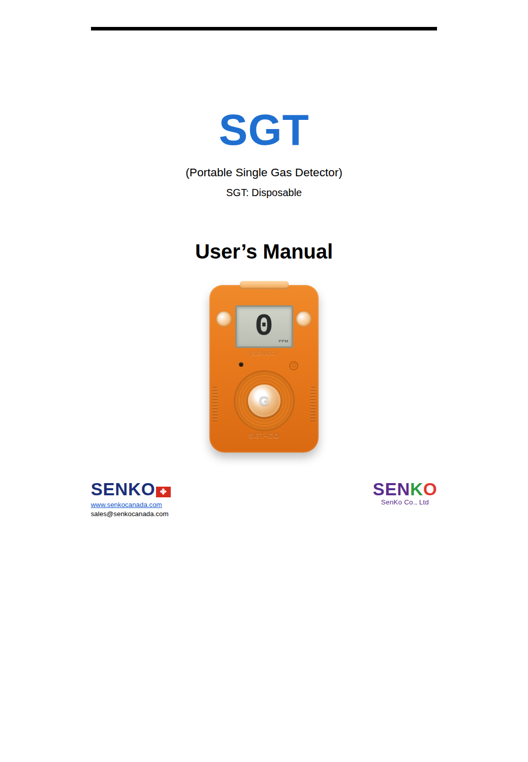SGT
(Portable Single Gas Detector)
SGT: Disposable
User’s Manual
0 PPM
(SENKO)
⏻
G
SGT-CO
SENKO
www.senkocanada.com
sales@senkocanada.com
SENKO
SenKo Co., Ltd